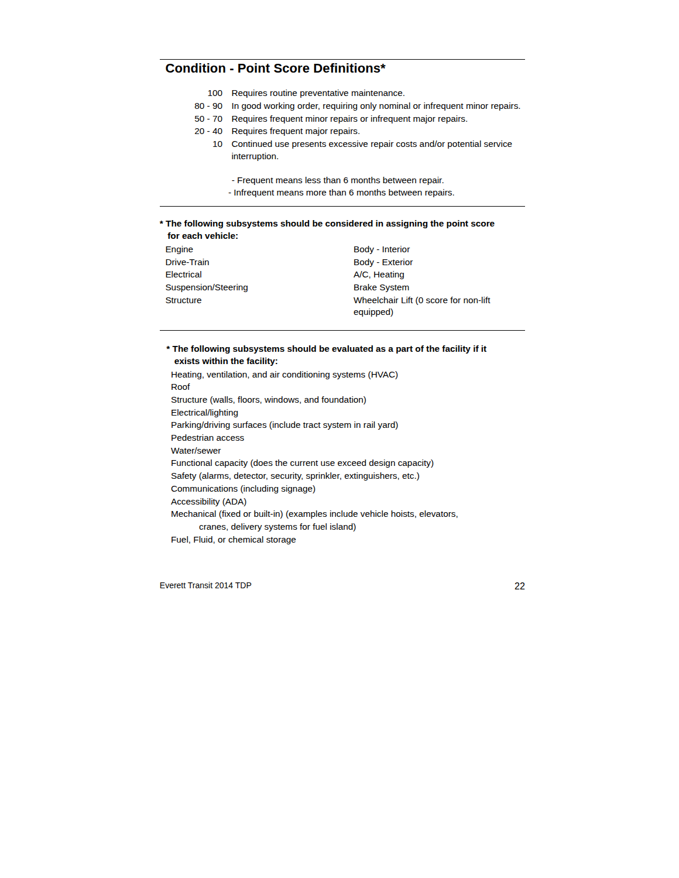Condition - Point Score Definitions*
| 100 | Requires routine preventative maintenance. |
| 80 - 90 | In good working order, requiring only nominal or infrequent minor repairs. |
| 50 - 70 | Requires frequent minor repairs or infrequent major repairs. |
| 20 - 40 | Requires frequent major repairs. |
| 10 | Continued use presents excessive repair costs and/or potential service interruption. |
- Frequent means less than 6 months between repair.
- Infrequent means more than 6 months between repairs.
* The following subsystems should be considered in assigning the point score for each vehicle:
| Engine | Body - Interior |
| Drive-Train | Body - Exterior |
| Electrical | A/C, Heating |
| Suspension/Steering | Brake System |
| Structure | Wheelchair Lift (0 score for non-lift equipped) |
* The following subsystems should be evaluated as a part of the facility if it exists within the facility:
Heating, ventilation, and air conditioning systems (HVAC)
Roof
Structure (walls, floors, windows, and foundation)
Electrical/lighting
Parking/driving surfaces (include tract system in rail yard)
Pedestrian access
Water/sewer
Functional capacity (does the current use exceed design capacity)
Safety (alarms, detector, security, sprinkler, extinguishers, etc.)
Communications (including signage)
Accessibility (ADA)
Mechanical (fixed or built-in) (examples include vehicle hoists, elevators,
cranes, delivery systems for fuel island)
Fuel, Fluid, or chemical storage
Everett Transit 2014 TDP 22